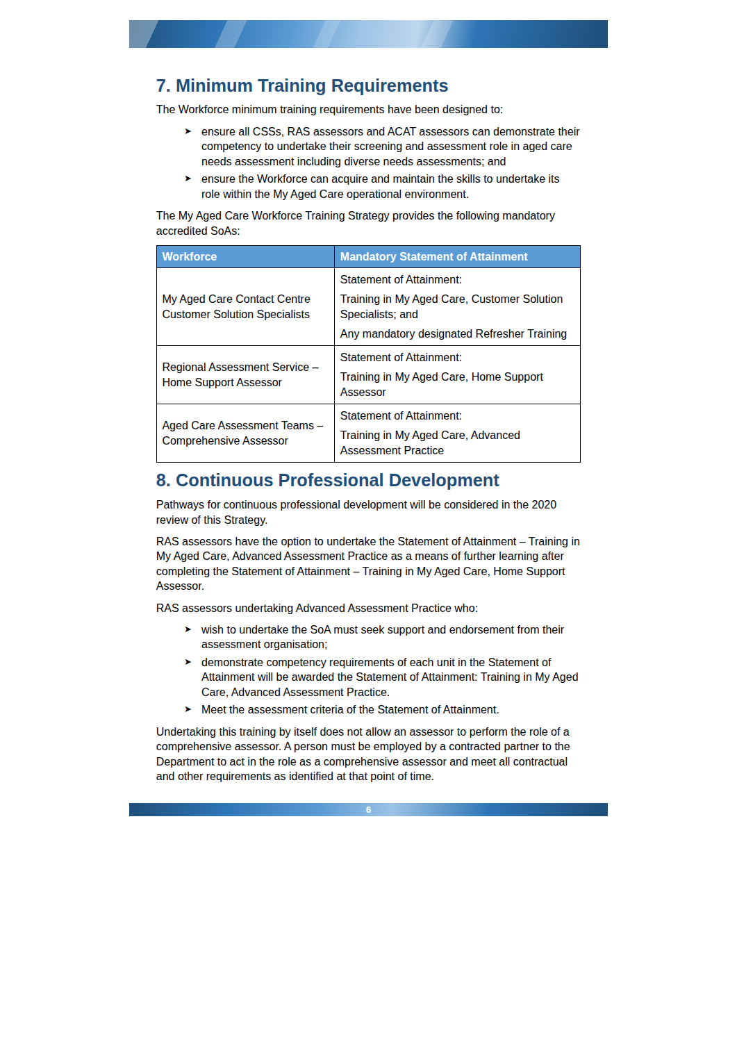7. Minimum Training Requirements
The Workforce minimum training requirements have been designed to:
ensure all CSSs, RAS assessors and ACAT assessors can demonstrate their competency to undertake their screening and assessment role in aged care needs assessment including diverse needs assessments; and
ensure the Workforce can acquire and maintain the skills to undertake its role within the My Aged Care operational environment.
The My Aged Care Workforce Training Strategy provides the following mandatory accredited SoAs:
| Workforce | Mandatory Statement of Attainment |
| --- | --- |
| My Aged Care Contact Centre Customer Solution Specialists | Statement of Attainment: Training in My Aged Care, Customer Solution Specialists; and Any mandatory designated Refresher Training |
| Regional Assessment Service – Home Support Assessor | Statement of Attainment: Training in My Aged Care, Home Support Assessor |
| Aged Care Assessment Teams – Comprehensive Assessor | Statement of Attainment: Training in My Aged Care, Advanced Assessment Practice |
8. Continuous Professional Development
Pathways for continuous professional development will be considered in the 2020 review of this Strategy.
RAS assessors have the option to undertake the Statement of Attainment – Training in My Aged Care, Advanced Assessment Practice as a means of further learning after completing the Statement of Attainment – Training in My Aged Care, Home Support Assessor.
RAS assessors undertaking Advanced Assessment Practice who:
wish to undertake the SoA must seek support and endorsement from their assessment organisation;
demonstrate competency requirements of each unit in the Statement of Attainment will be awarded the Statement of Attainment: Training in My Aged Care, Advanced Assessment Practice.
Meet the assessment criteria of the Statement of Attainment.
Undertaking this training by itself does not allow an assessor to perform the role of a comprehensive assessor. A person must be employed by a contracted partner to the Department to act in the role as a comprehensive assessor and meet all contractual and other requirements as identified at that point of time.
6